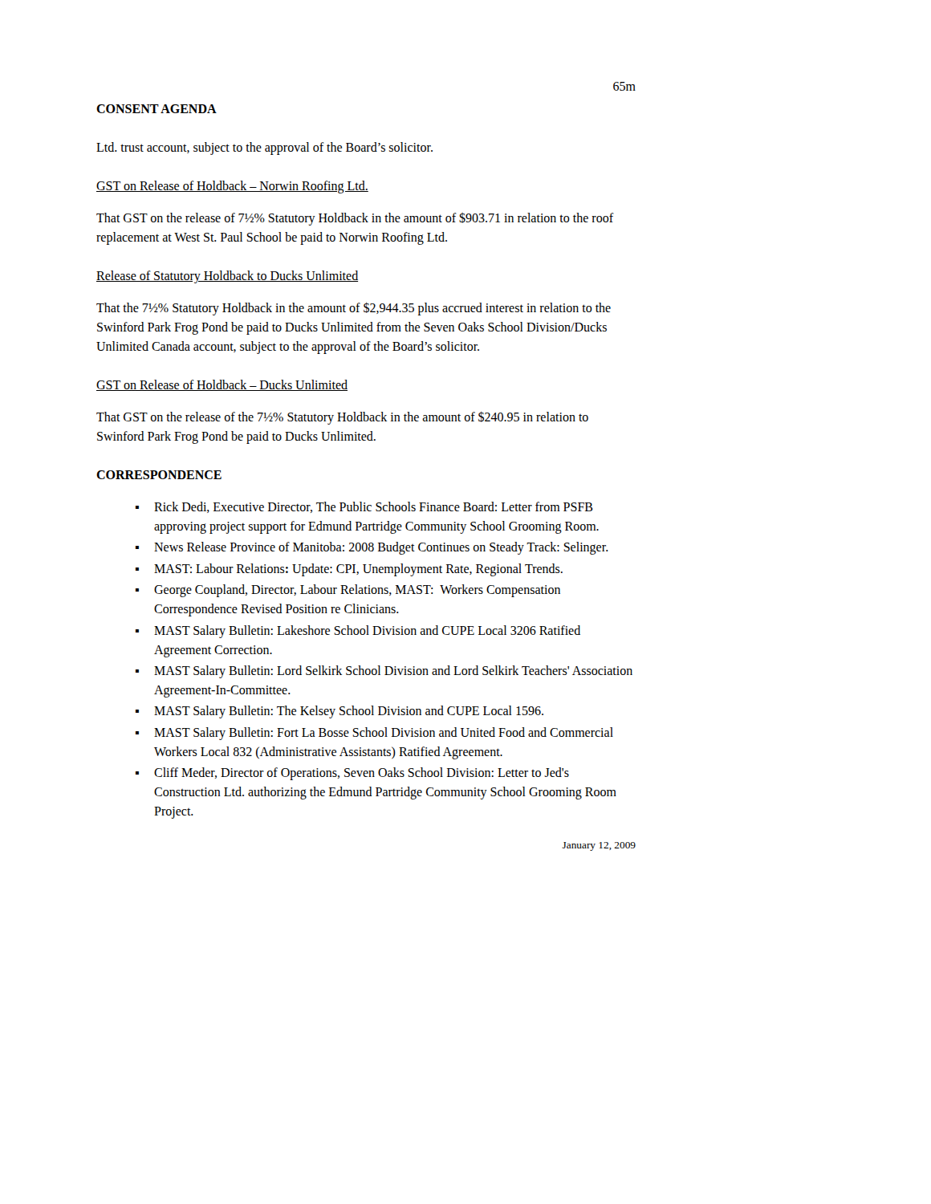65m
Consent Agenda
Ltd. trust account, subject to the approval of the Board’s solicitor.
GST on Release of Holdback – Norwin Roofing Ltd.
That GST on the release of 7½% Statutory Holdback in the amount of $903.71 in relation to the roof replacement at West St. Paul School be paid to Norwin Roofing Ltd.
Release of Statutory Holdback to Ducks Unlimited
That the 7½% Statutory Holdback in the amount of $2,944.35 plus accrued interest in relation to the Swinford Park Frog Pond be paid to Ducks Unlimited from the Seven Oaks School Division/Ducks Unlimited Canada account, subject to the approval of the Board’s solicitor.
GST on Release of Holdback – Ducks Unlimited
That GST on the release of the 7½% Statutory Holdback in the amount of $240.95 in relation to Swinford Park Frog Pond be paid to Ducks Unlimited.
Correspondence
Rick Dedi, Executive Director, The Public Schools Finance Board: Letter from PSFB approving project support for Edmund Partridge Community School Grooming Room.
News Release Province of Manitoba: 2008 Budget Continues on Steady Track: Selinger.
MAST: Labour Relations: Update: CPI, Unemployment Rate, Regional Trends.
George Coupland, Director, Labour Relations, MAST: Workers Compensation Correspondence Revised Position re Clinicians.
MAST Salary Bulletin: Lakeshore School Division and CUPE Local 3206 Ratified Agreement Correction.
MAST Salary Bulletin: Lord Selkirk School Division and Lord Selkirk Teachers' Association Agreement-In-Committee.
MAST Salary Bulletin: The Kelsey School Division and CUPE Local 1596.
MAST Salary Bulletin: Fort La Bosse School Division and United Food and Commercial Workers Local 832 (Administrative Assistants) Ratified Agreement.
Cliff Meder, Director of Operations, Seven Oaks School Division: Letter to Jed's Construction Ltd. authorizing the Edmund Partridge Community School Grooming Room Project.
January 12, 2009